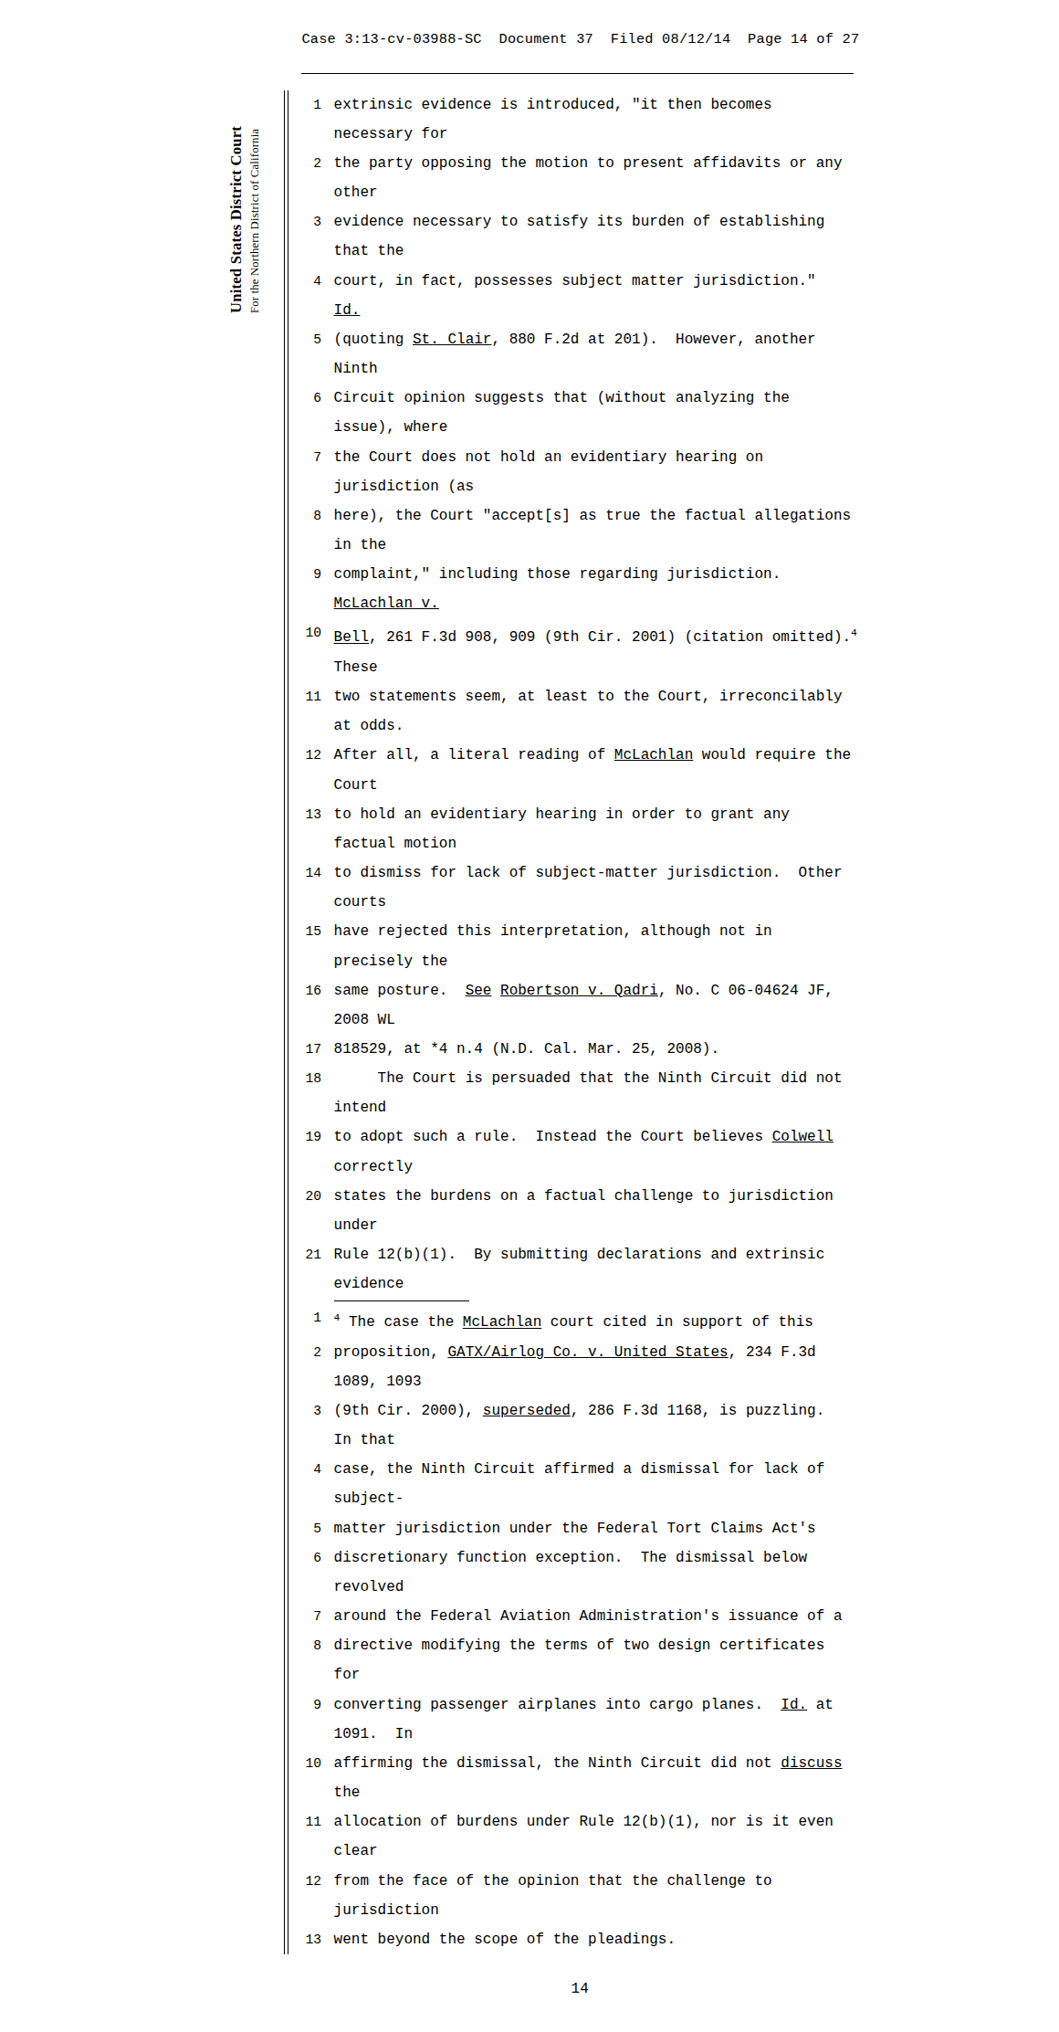Case 3:13-cv-03988-SC Document 37 Filed 08/12/14 Page 14 of 27
United States District Court
For the Northern District of California
extrinsic evidence is introduced, "it then becomes necessary for
the party opposing the motion to present affidavits or any other
evidence necessary to satisfy its burden of establishing that the
court, in fact, possesses subject matter jurisdiction." Id.
(quoting St. Clair, 880 F.2d at 201). However, another Ninth
Circuit opinion suggests that (without analyzing the issue), where
the Court does not hold an evidentiary hearing on jurisdiction (as
here), the Court "accept[s] as true the factual allegations in the
complaint," including those regarding jurisdiction. McLachlan v.
Bell, 261 F.3d 908, 909 (9th Cir. 2001) (citation omitted).4 These
two statements seem, at least to the Court, irreconcilably at odds.
After all, a literal reading of McLachlan would require the Court
to hold an evidentiary hearing in order to grant any factual motion
to dismiss for lack of subject-matter jurisdiction. Other courts
have rejected this interpretation, although not in precisely the
same posture. See Robertson v. Qadri, No. C 06-04624 JF, 2008 WL
818529, at *4 n.4 (N.D. Cal. Mar. 25, 2008).
The Court is persuaded that the Ninth Circuit did not intend
to adopt such a rule. Instead the Court believes Colwell correctly
states the burdens on a factual challenge to jurisdiction under
Rule 12(b)(1). By submitting declarations and extrinsic evidence
4 The case the McLachlan court cited in support of this
proposition, GATX/Airlog Co. v. United States, 234 F.3d 1089, 1093
(9th Cir. 2000), superseded, 286 F.3d 1168, is puzzling. In that
case, the Ninth Circuit affirmed a dismissal for lack of subject-
matter jurisdiction under the Federal Tort Claims Act's
discretionary function exception. The dismissal below revolved
around the Federal Aviation Administration's issuance of a
directive modifying the terms of two design certificates for
converting passenger airplanes into cargo planes. Id. at 1091. In
affirming the dismissal, the Ninth Circuit did not discuss the
allocation of burdens under Rule 12(b)(1), nor is it even clear
from the face of the opinion that the challenge to jurisdiction
went beyond the scope of the pleadings.
14